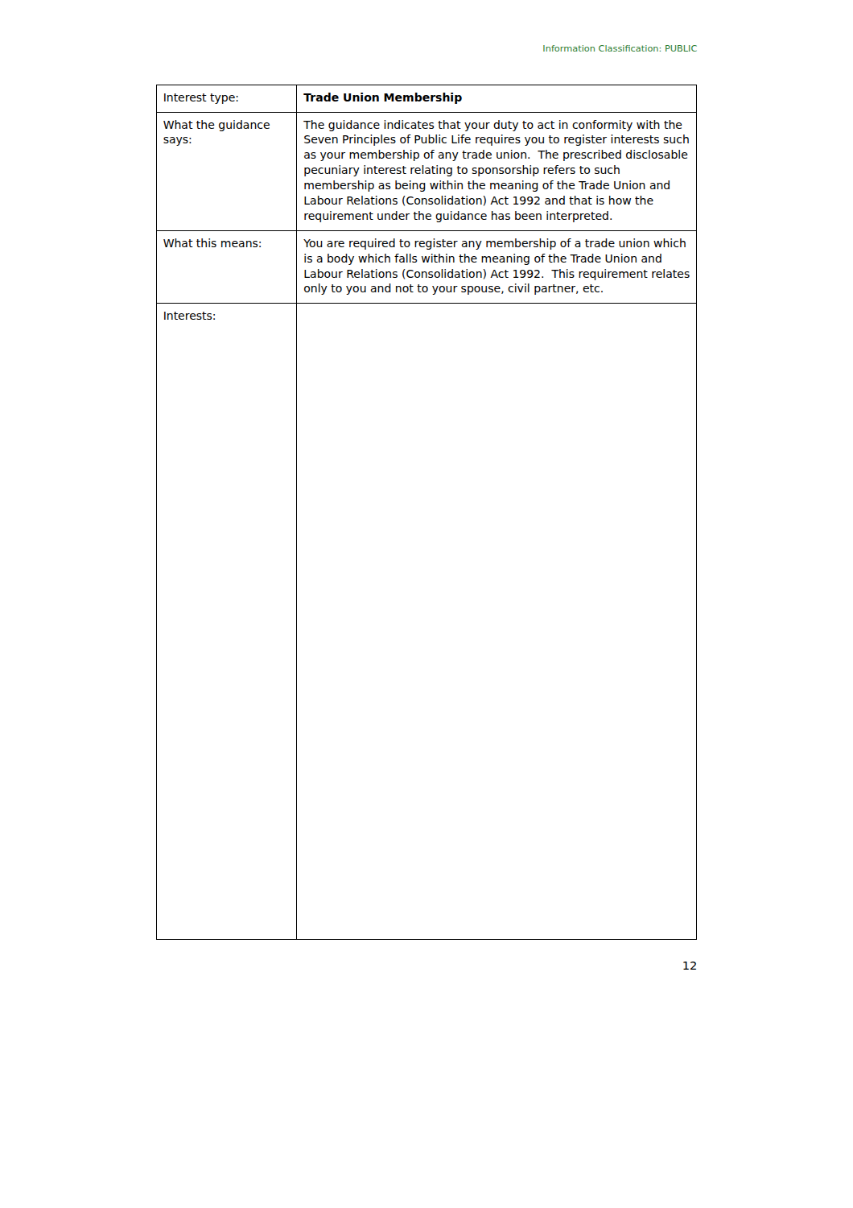Information Classification: PUBLIC
| Interest type: | Trade Union Membership |
| What the guidance says: | The guidance indicates that your duty to act in conformity with the Seven Principles of Public Life requires you to register interests such as your membership of any trade union. The prescribed disclosable pecuniary interest relating to sponsorship refers to such membership as being within the meaning of the Trade Union and Labour Relations (Consolidation) Act 1992 and that is how the requirement under the guidance has been interpreted. |
| What this means: | You are required to register any membership of a trade union which is a body which falls within the meaning of the Trade Union and Labour Relations (Consolidation) Act 1992. This requirement relates only to you and not to your spouse, civil partner, etc. |
| Interests: | |
12